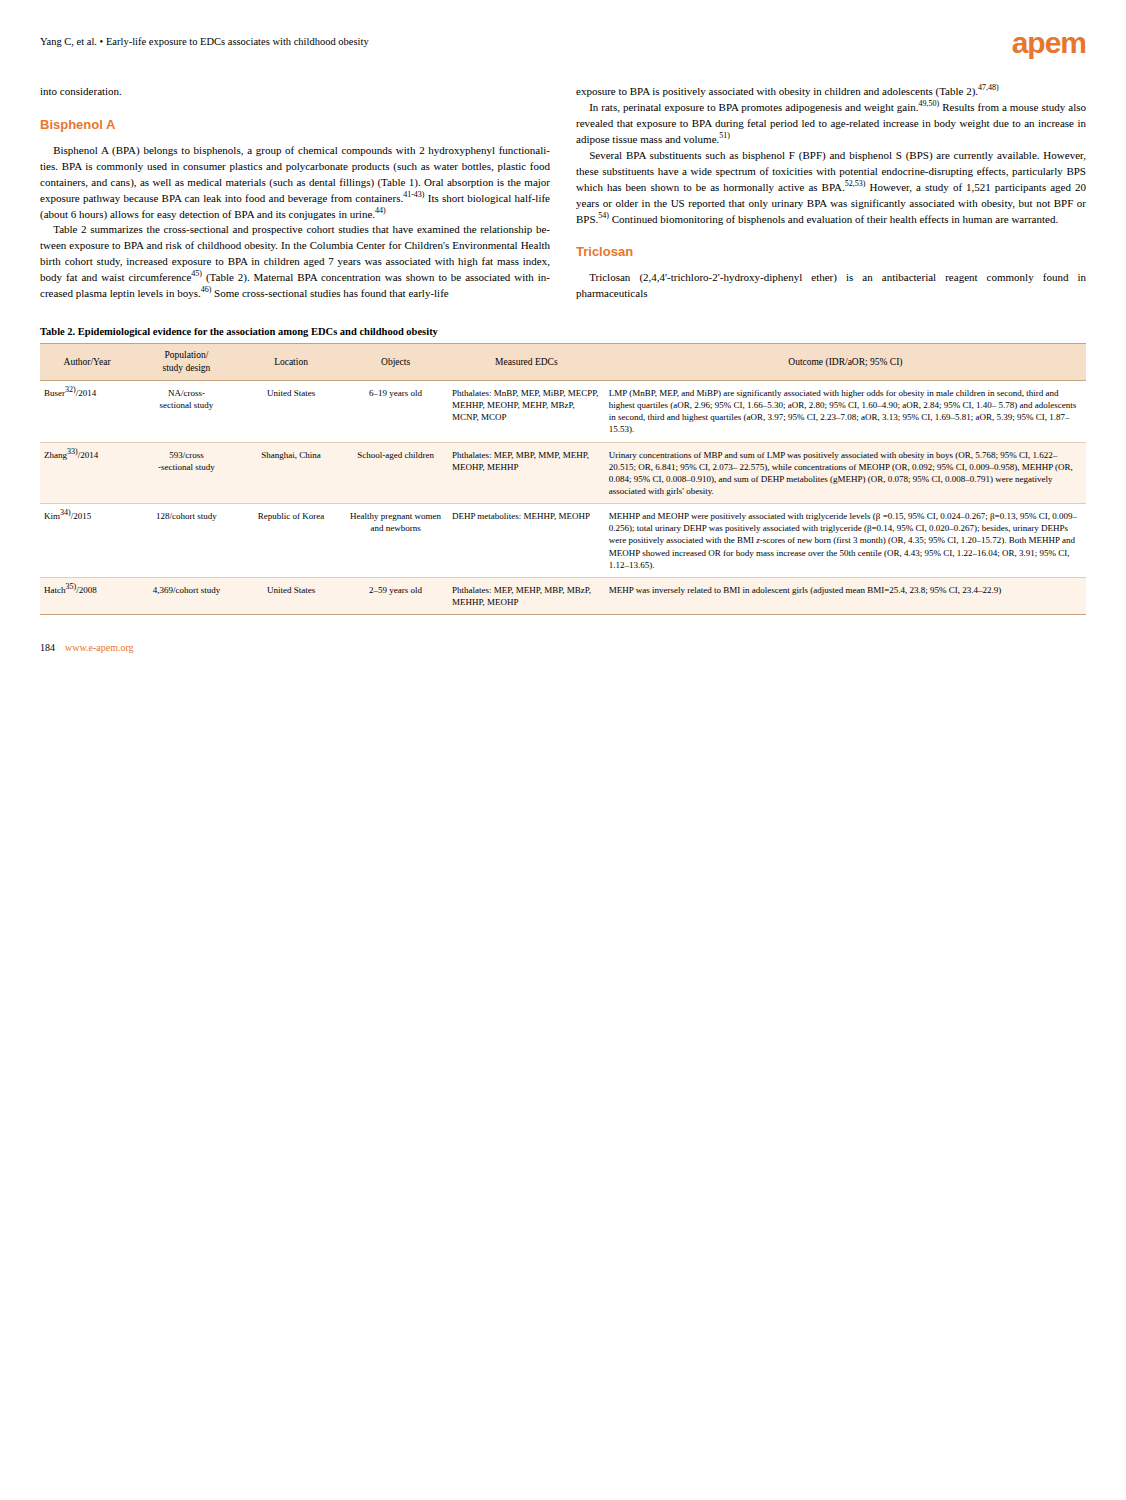Yang C, et al. • Early-life exposure to EDCs associates with childhood obesity
apem
into consideration.
Bisphenol A
Bisphenol A (BPA) belongs to bisphenols, a group of chemical compounds with 2 hydroxyphenyl functionalities. BPA is commonly used in consumer plastics and polycarbonate products (such as water bottles, plastic food containers, and cans), as well as medical materials (such as dental fillings) (Table 1). Oral absorption is the major exposure pathway because BPA can leak into food and beverage from containers.41-43) Its short biological half-life (about 6 hours) allows for easy detection of BPA and its conjugates in urine.44)
Table 2 summarizes the cross-sectional and prospective cohort studies that have examined the relationship between exposure to BPA and risk of childhood obesity. In the Columbia Center for Children's Environmental Health birth cohort study, increased exposure to BPA in children aged 7 years was associated with high fat mass index, body fat and waist circumference45) (Table 2). Maternal BPA concentration was shown to be associated with increased plasma leptin levels in boys.46) Some cross-sectional studies has found that early-life
exposure to BPA is positively associated with obesity in children and adolescents (Table 2).47,48)
In rats, perinatal exposure to BPA promotes adipogenesis and weight gain.49,50) Results from a mouse study also revealed that exposure to BPA during fetal period led to age-related increase in body weight due to an increase in adipose tissue mass and volume.51)
Several BPA substituents such as bisphenol F (BPF) and bisphenol S (BPS) are currently available. However, these substituents have a wide spectrum of toxicities with potential endocrine-disrupting effects, particularly BPS which has been shown to be as hormonally active as BPA.52,53) However, a study of 1,521 participants aged 20 years or older in the US reported that only urinary BPA was significantly associated with obesity, but not BPF or BPS.54) Continued biomonitoring of bisphenols and evaluation of their health effects in human are warranted.
Triclosan
Triclosan (2,4,4'-trichloro-2'-hydroxy-diphenyl ether) is an antibacterial reagent commonly found in pharmaceuticals
Table 2. Epidemiological evidence for the association among EDCs and childhood obesity
| Author/Year | Population/ study design | Location | Objects | Measured EDCs | Outcome (IDR/aOR; 95% CI) |
| --- | --- | --- | --- | --- | --- |
| Buser 32) /2014 | NA/cross- sectional study | United States | 6–19 years old | Phthalates: MnBP, MEP, MiBP, MECPP, MEHHP, MEOHP, MEHP, MBzP, MCNP, MCOP | LMP (MnBP, MEP, and MiBP) are significantly associated with higher odds for obesity in male children in second, third and highest quartiles (aOR, 2.96; 95% CI, 1.66–5.30; aOR, 2.80; 95% CI, 1.60–4.90; aOR, 2.84; 95% CI, 1.40– 5.78) and adolescents in second, third and highest quartiles (aOR, 3.97; 95% CI, 2.23–7.08; aOR, 3.13; 95% CI, 1.69–5.81; aOR, 5.39; 95% CI, 1.87–15.53). |
| Zhang 33) /2014 | 593/cross -sectional study | Shanghai, China | School-aged children | Phthalates: MEP, MBP, MMP, MEHP, MEOHP, MEHHP | Urinary concentrations of MBP and sum of LMP was positively associated with obesity in boys (OR, 5.768; 95% CI, 1.622–20.515; OR, 6.841; 95% CI, 2.073– 22.575), while concentrations of MEOHP (OR, 0.092; 95% CI, 0.009–0.958), MEHHP (OR, 0.084; 95% CI, 0.008–0.910), and sum of DEHP metabolites (gMEHP) (OR, 0.078; 95% CI, 0.008–0.791) were negatively associated with girls' obesity. |
| Kim 34) /2015 | 128/cohort study | Republic of Korea | Healthy pregnant women and newborns | DEHP metabolites: MEHHP, MEOHP | MEHHP and MEOHP were positively associated with triglyceride levels (β =0.15, 95% CI, 0.024–0.267; β=0.13, 95% CI, 0.009–0.256); total urinary DEHP was positively associated with triglyceride (β=0.14, 95% CI, 0.020–0.267); besides, urinary DEHPs were positively associated with the BMI z -scores of new born (first 3 month) (OR, 4.35; 95% CI, 1.20–15.72). Both MEHHP and MEOHP showed increased OR for body mass increase over the 50th centile (OR, 4.43; 95% CI, 1.22–16.04; OR, 3.91; 95% CI, 1.12–13.65). |
| Hatch 35) /2008 | 4,369/cohort study | United States | 2–59 years old | Phthalates: MEP, MEHP, MBP, MBzP, MEHHP, MEOHP | MEHP was inversely related to BMI in adolescent girls (adjusted mean BMI=25.4, 23.8; 95% CI, 23.4–22.9) |
184 www.e-apem.org